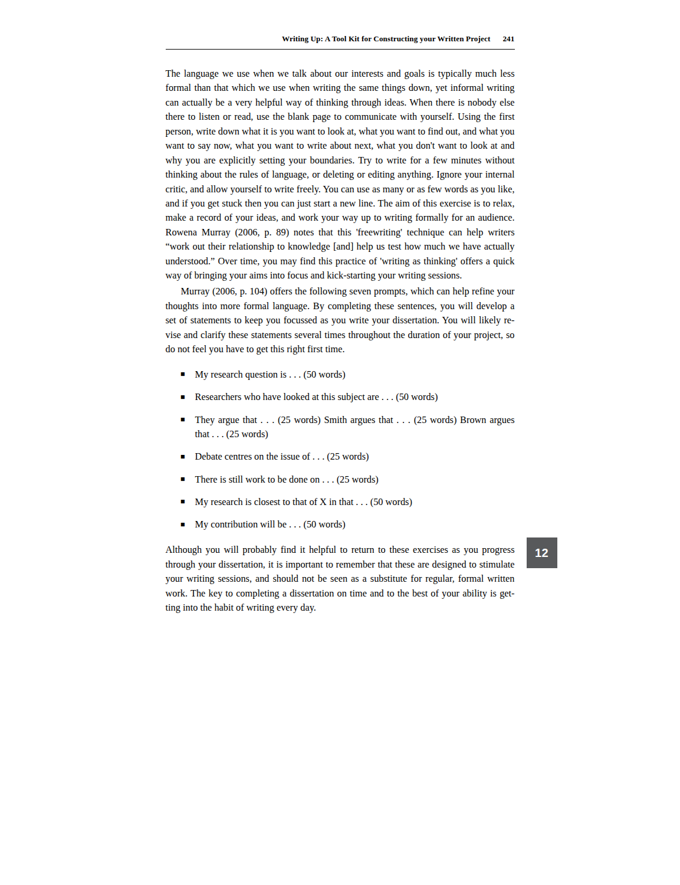Writing Up: A Tool Kit for Constructing your Written Project 241
The language we use when we talk about our interests and goals is typically much less formal than that which we use when writing the same things down, yet informal writing can actually be a very helpful way of thinking through ideas. When there is nobody else there to listen or read, use the blank page to communicate with yourself. Using the first person, write down what it is you want to look at, what you want to find out, and what you want to say now, what you want to write about next, what you don't want to look at and why you are explicitly setting your boundaries. Try to write for a few minutes without thinking about the rules of language, or deleting or editing anything. Ignore your internal critic, and allow yourself to write freely. You can use as many or as few words as you like, and if you get stuck then you can just start a new line. The aim of this exercise is to relax, make a record of your ideas, and work your way up to writing formally for an audience. Rowena Murray (2006, p. 89) notes that this 'freewriting' technique can help writers “work out their relationship to knowledge [and] help us test how much we have actually understood.” Over time, you may find this practice of 'writing as thinking' offers a quick way of bringing your aims into focus and kick-starting your writing sessions.
Murray (2006, p. 104) offers the following seven prompts, which can help refine your thoughts into more formal language. By completing these sentences, you will develop a set of statements to keep you focussed as you write your dissertation. You will likely revise and clarify these statements several times throughout the duration of your project, so do not feel you have to get this right first time.
My research question is . . . (50 words)
Researchers who have looked at this subject are . . . (50 words)
They argue that . . . (25 words) Smith argues that . . . (25 words) Brown argues that . . . (25 words)
Debate centres on the issue of . . . (25 words)
There is still work to be done on . . . (25 words)
My research is closest to that of X in that . . . (50 words)
My contribution will be . . . (50 words)
Although you will probably find it helpful to return to these exercises as you progress through your dissertation, it is important to remember that these are designed to stimulate your writing sessions, and should not be seen as a substitute for regular, formal written work. The key to completing a dissertation on time and to the best of your ability is getting into the habit of writing every day.
12